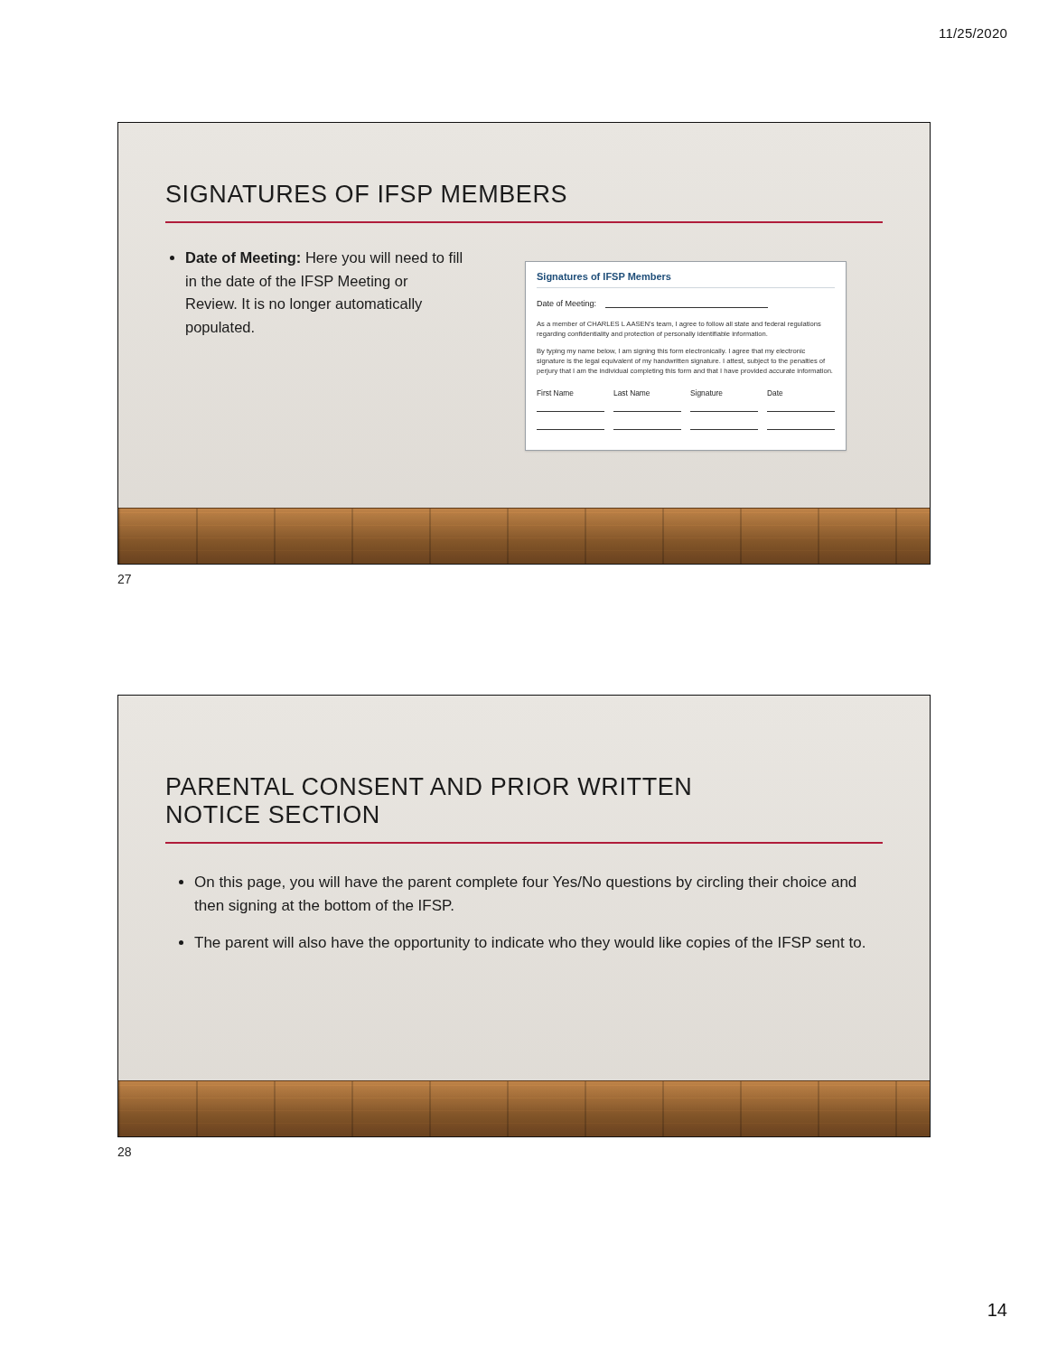11/25/2020
Signatures of IFSP Members
Date of Meeting: Here you will need to fill in the date of the IFSP Meeting or Review. It is no longer automatically populated.
Signatures of IFSP Members
Date of Meeting:
As a member of CHARLES L AASEN's team, I agree to follow all state and federal regulations regarding confidentiality and protection of personally identifiable information.
By typing my name below, I am signing this form electronically. I agree that my electronic signature is the legal equivalent of my handwritten signature. I attest, subject to the penalties of perjury that I am the individual completing this form and that I have provided accurate information.
First Name
Last Name
Signature
Date
27
Parental Consent and Prior Written
Notice Section
On this page, you will have the parent complete four Yes/No questions by circling their choice and then signing at the bottom of the IFSP.
The parent will also have the opportunity to indicate who they would like copies of the IFSP sent to.
28
14